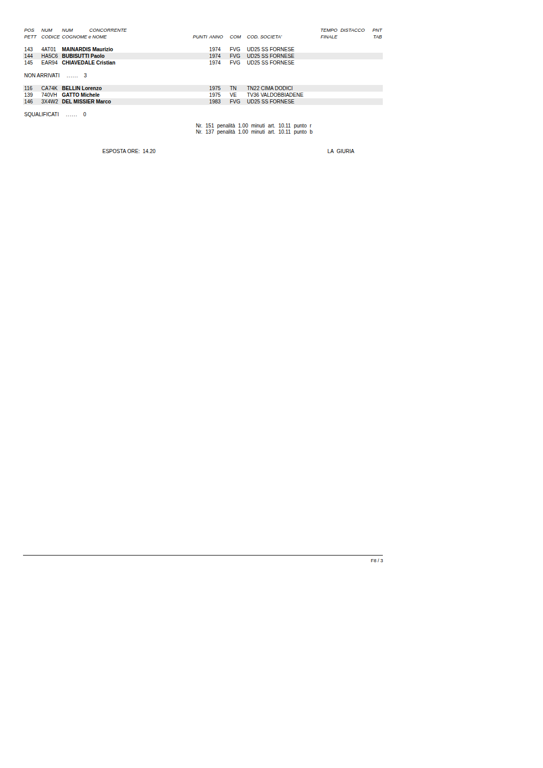| POS | NUM | NUM | CONCORRENTE | | | | | TEMPO | DISTACCO | PNT |
| PETT | CODICE | COGNOME e NOME | PUNTI | ANNO | COM | COD. SOCIETA' | FINALE | | TAB |
| 143 | 4AT01 | MAINARDIS Maurizio | | 1974 | FVG | UD25 SS FORNESE | | | |
| 144 | HA5C6 | BUBISUTTI Paolo | | 1974 | FVG | UD25 SS FORNESE | | | |
| 145 | EAR94 | CHIAVEDALE Cristian | | 1974 | FVG | UD25 SS FORNESE | | | |
| NON ARRIVATI ...... 3 |
| 116 | CA74K | BELLIN Lorenzo | | 1975 | TN | TN22 CIMA DODICI | | | |
| 139 | 740VH | GATTO Michele | | 1975 | VE | TV36 VALDOBBIADENE | | | |
| 146 | 3X4W2 | DEL MISSIER Marco | | 1983 | FVG | UD25 SS FORNESE | | | |
| SQUALIFICATI ...... 0 |
| Nr. | 151 | penalità | 1.00 | minuti | art. | 10.11 | punto | r |
| Nr. | 137 | penalità | 1.00 | minuti | art. | 10.11 | punto | b |
ESPOSTA ORE: 14.20
LA GIURIA
F8 / 3